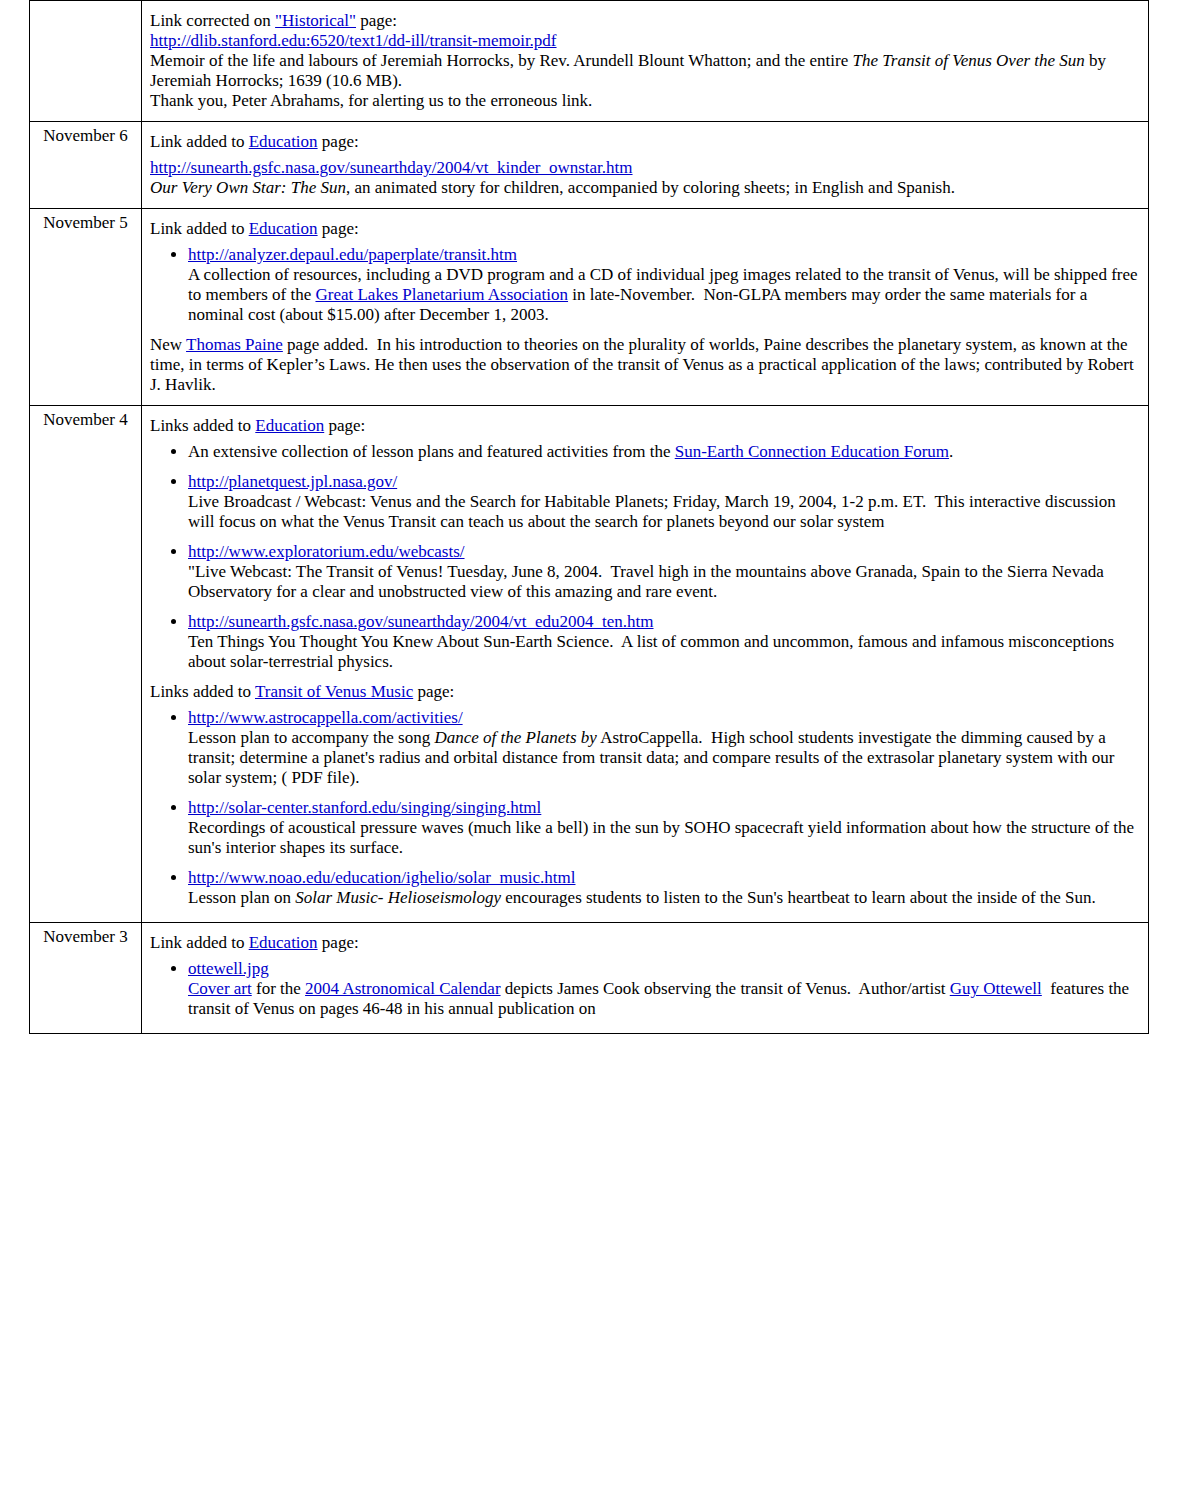| | Link corrected on "Historical" page: http://dlib.stanford.edu:6520/text1/dd-ill/transit-memoir.pdf Memoir of the life and labours of Jeremiah Horrocks, by Rev. Arundell Blount Whatton; and the entire The Transit of Venus Over the Sun by Jeremiah Horrocks; 1639 (10.6 MB). Thank you, Peter Abrahams, for alerting us to the erroneous link. |
| November 6 | Link added to Education page: http://sunearth.gsfc.nasa.gov/sunearthday/2004/vt_kinder_ownstar.htm Our Very Own Star: The Sun , an animated story for children, accompanied by coloring sheets; in English and Spanish. |
| November 5 | Link added to Education page: http://analyzer.depaul.edu/paperplate/transit.htm A collection of resources, including a DVD program and a CD of individual jpeg images related to the transit of Venus, will be shipped free to members of the Great Lakes Planetarium Association in late-November. Non-GLPA members may order the same materials for a nominal cost (about $15.00) after December 1, 2003. New Thomas Paine page added. In his introduction to theories on the plurality of worlds, Paine describes the planetary system, as known at the time, in terms of Kepler’s Laws. He then uses the observation of the transit of Venus as a practical application of the laws; contributed by Robert J. Havlik. |
| November 4 | Links added to Education page: An extensive collection of lesson plans and featured activities from the Sun-Earth Connection Education Forum . http://planetquest.jpl.nasa.gov/ Live Broadcast / Webcast: Venus and the Search for Habitable Planets; Friday, March 19, 2004, 1-2 p.m. ET. This interactive discussion will focus on what the Venus Transit can teach us about the search for planets beyond our solar system http://www.exploratorium.edu/webcasts/ "Live Webcast: The Transit of Venus! Tuesday, June 8, 2004. Travel high in the mountains above Granada, Spain to the Sierra Nevada Observatory for a clear and unobstructed view of this amazing and rare event. http://sunearth.gsfc.nasa.gov/sunearthday/2004/vt_edu2004_ten.htm Ten Things You Thought You Knew About Sun-Earth Science. A list of common and uncommon, famous and infamous misconceptions about solar-terrestrial physics. Links added to Transit of Venus Music page: http://www.astrocappella.com/activities/ Lesson plan to accompany the song Dance of the Planets by AstroCappella. High school students investigate the dimming caused by a transit; determine a planet's radius and orbital distance from transit data; and compare results of the extrasolar planetary system with our solar system; ( PDF file). http://solar-center.stanford.edu/singing/singing.html Recordings of acoustical pressure waves (much like a bell) in the sun by SOHO spacecraft yield information about how the structure of the sun's interior shapes its surface. http://www.noao.edu/education/ighelio/solar_music.html Lesson plan on Solar Music- Helioseismology encourages students to listen to the Sun's heartbeat to learn about the inside of the Sun. |
| November 3 | Link added to Education page: ottewell.jpg Cover art for the 2004 Astronomical Calendar depicts James Cook observing the transit of Venus. Author/artist Guy Ottewell features the transit of Venus on pages 46-48 in his annual publication on |